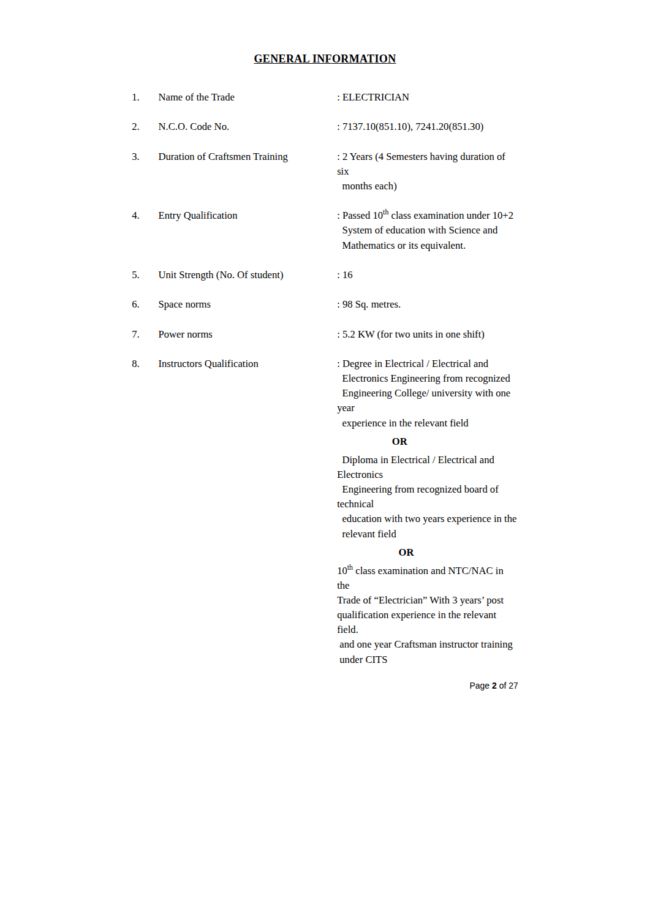GENERAL INFORMATION
| 1. | Name of the Trade | : ELECTRICIAN |
| 2. | N.C.O. Code No. | : 7137.10(851.10), 7241.20(851.30) |
| 3. | Duration of Craftsmen Training | : 2 Years (4 Semesters having duration of six months each) |
| 4. | Entry Qualification | : Passed 10 th class examination under 10+2 System of education with Science and Mathematics or its equivalent. |
| 5. | Unit Strength (No. Of student) | : 16 |
| 6. | Space norms | : 98 Sq. metres. |
| 7. | Power norms | : 5.2 KW (for two units in one shift) |
| 8. | Instructors Qualification | : Degree in Electrical / Electrical and Electronics Engineering from recognized Engineering College/ university with one year experience in the relevant field OR Diploma in Electrical / Electrical and Electronics Engineering from recognized board of technical education with two years experience in the relevant field OR 10 th class examination and NTC/NAC in the Trade of “Electrician” With 3 years’ post qualification experience in the relevant field. and one year Craftsman instructor training under CITS |
Page 2 of 27